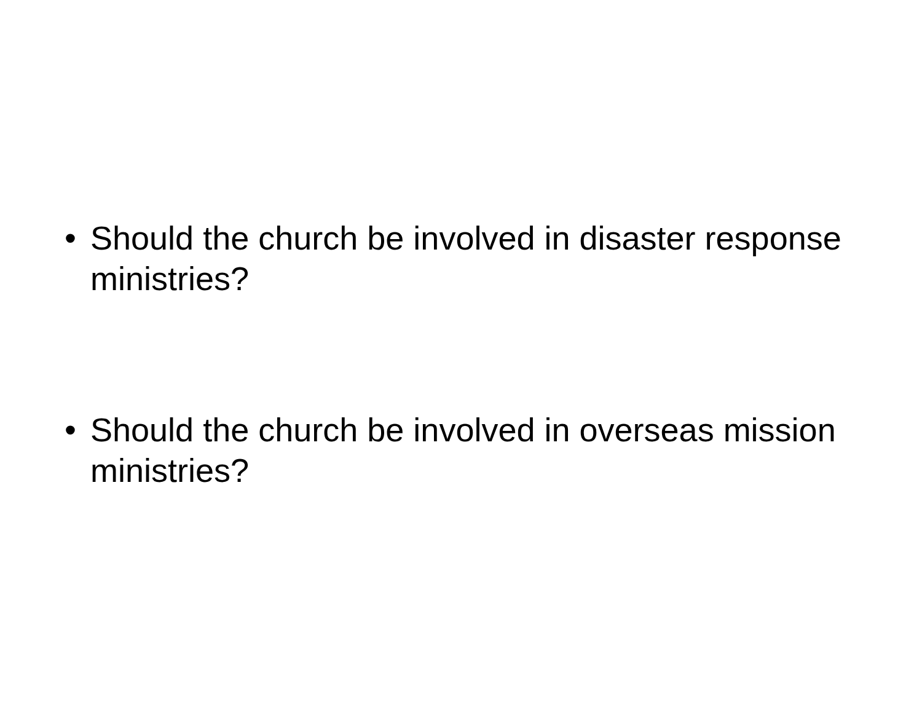Should the church be involved in disaster response ministries?
Should the church be involved in overseas mission ministries?